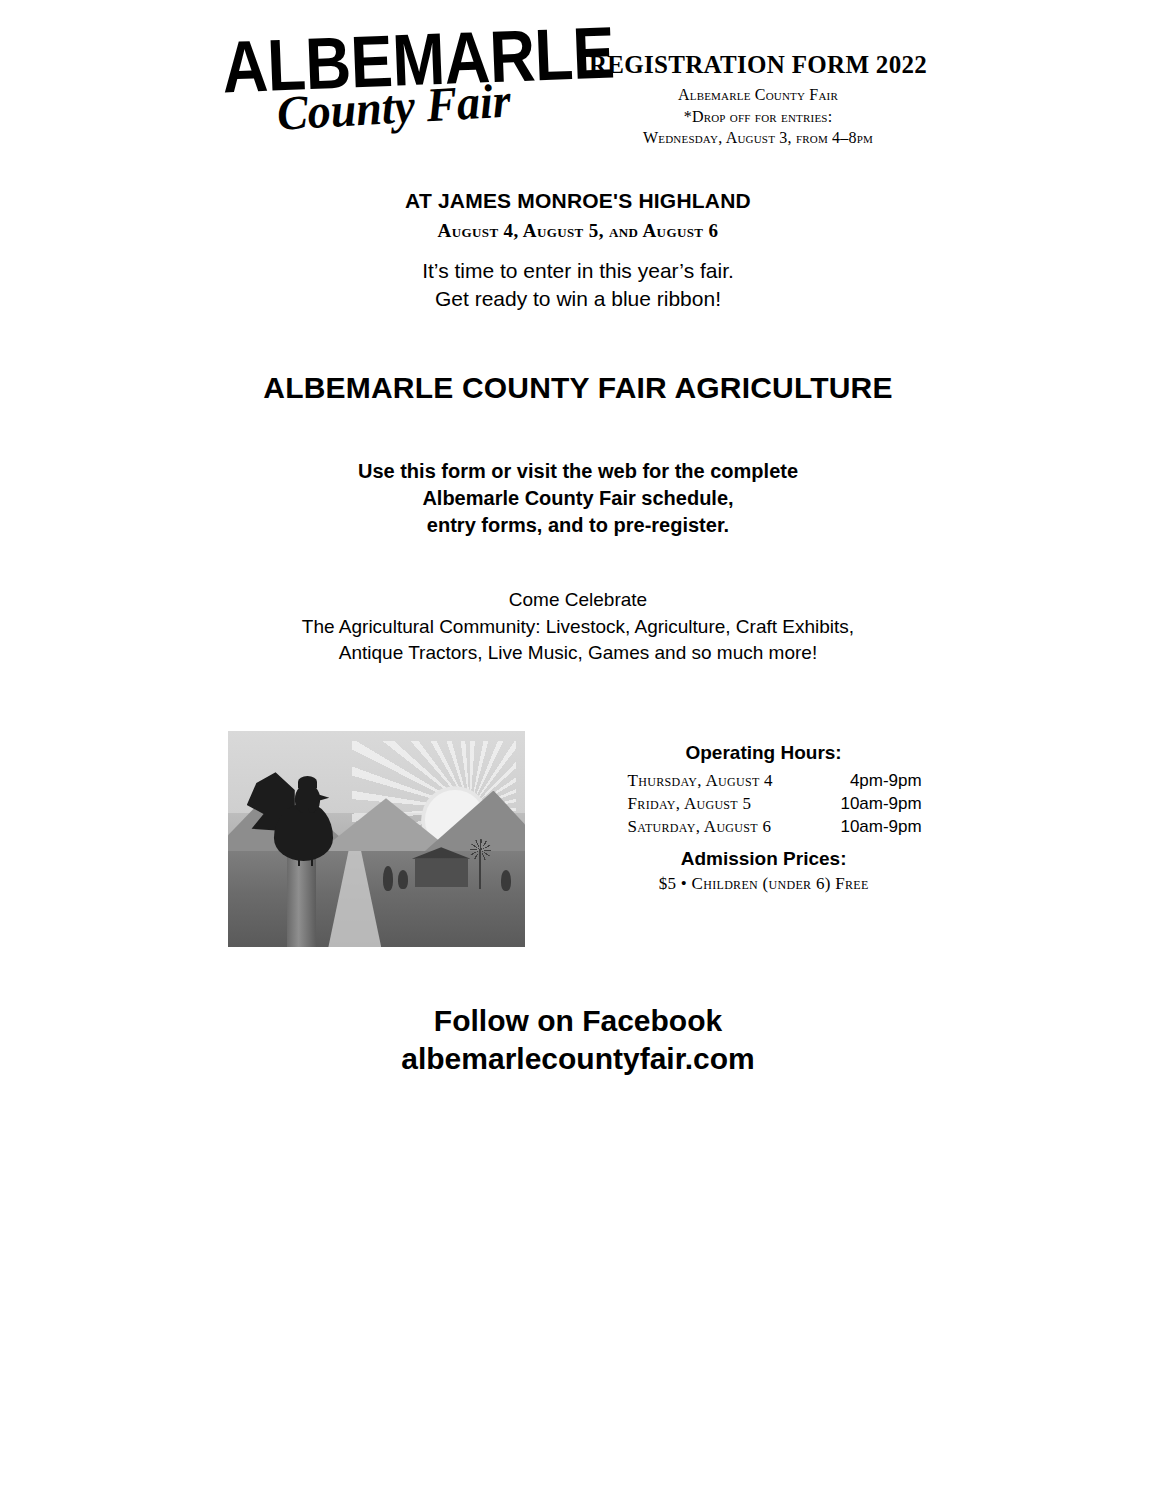ALBEMARLE County Fair
REGISTRATION FORM 2022
Albemarle County Fair
*Drop off for entries:
Wednesday, August 3, from 4–8pm
AT JAMES MONROE'S HIGHLAND
August 4, August 5, and August 6
It’s time to enter in this year’s fair.
Get ready to win a blue ribbon!
ALBEMARLE COUNTY FAIR AGRICULTURE
Use this form or visit the web for the complete
Albemarle County Fair schedule,
entry forms, and to pre-register.
Come Celebrate
The Agricultural Community: Livestock, Agriculture, Craft Exhibits,
Antique Tractors, Live Music, Games and so much more!
Operating Hours:
| Thursday, August 4 | 4pm-9pm |
| Friday, August 5 | 10am-9pm |
| Saturday, August 6 | 10am-9pm |
Admission Prices:
$5 • Children (under 6) Free
Follow on Facebook
albemarlecountyfair.com